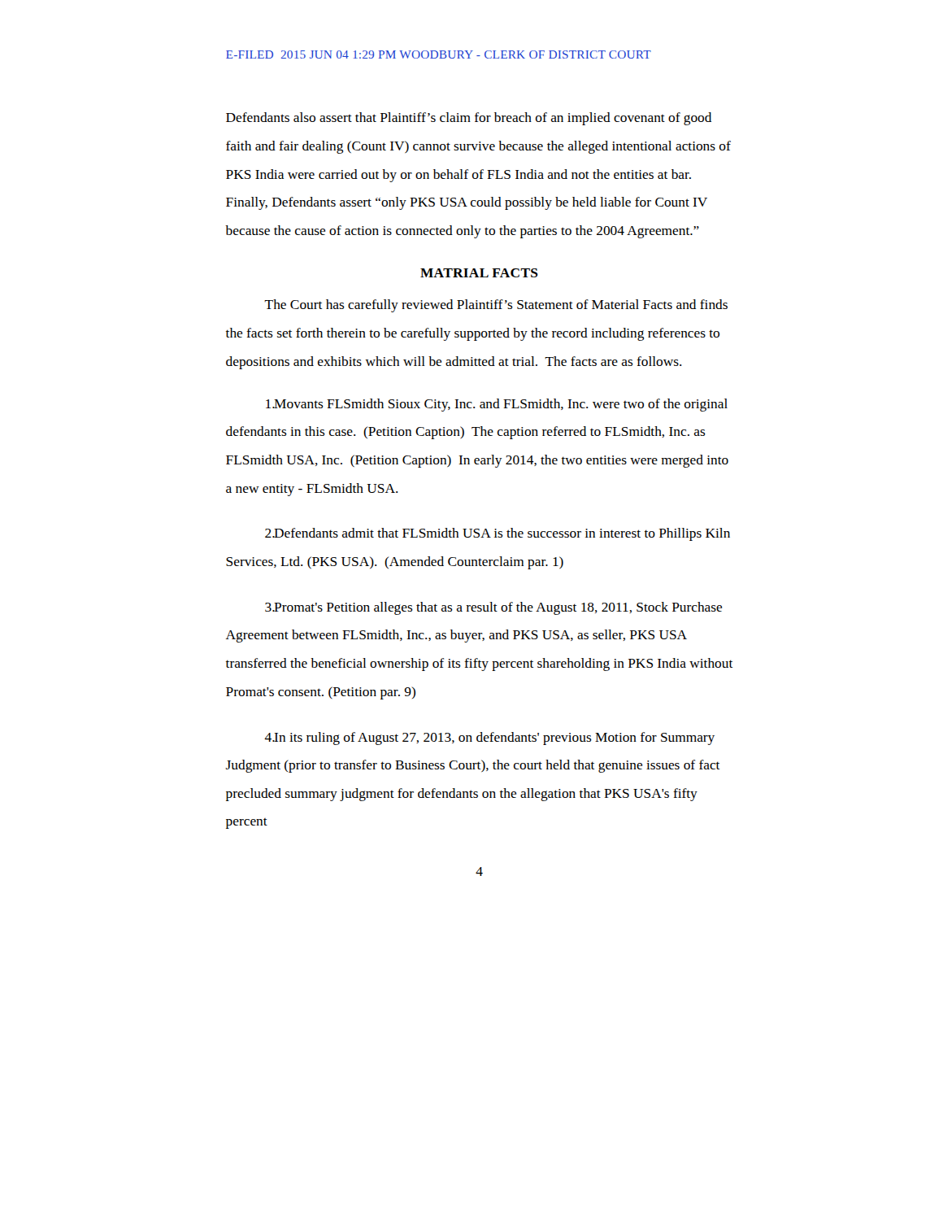E-FILED 2015 JUN 04 1:29 PM WOODBURY - CLERK OF DISTRICT COURT
Defendants also assert that Plaintiff’s claim for breach of an implied covenant of good faith and fair dealing (Count IV) cannot survive because the alleged intentional actions of PKS India were carried out by or on behalf of FLS India and not the entities at bar. Finally, Defendants assert “only PKS USA could possibly be held liable for Count IV because the cause of action is connected only to the parties to the 2004 Agreement.”
MATRIAL FACTS
The Court has carefully reviewed Plaintiff’s Statement of Material Facts and finds the facts set forth therein to be carefully supported by the record including references to depositions and exhibits which will be admitted at trial. The facts are as follows.
1. Movants FLSmidth Sioux City, Inc. and FLSmidth, Inc. were two of the original defendants in this case. (Petition Caption) The caption referred to FLSmidth, Inc. as FLSmidth USA, Inc. (Petition Caption) In early 2014, the two entities were merged into a new entity - FLSmidth USA.
2. Defendants admit that FLSmidth USA is the successor in interest to Phillips Kiln Services, Ltd. (PKS USA). (Amended Counterclaim par. 1)
3. Promat's Petition alleges that as a result of the August 18, 2011, Stock Purchase Agreement between FLSmidth, Inc., as buyer, and PKS USA, as seller, PKS USA transferred the beneficial ownership of its fifty percent shareholding in PKS India without Promat's consent. (Petition par. 9)
4. In its ruling of August 27, 2013, on defendants' previous Motion for Summary Judgment (prior to transfer to Business Court), the court held that genuine issues of fact precluded summary judgment for defendants on the allegation that PKS USA's fifty percent
4